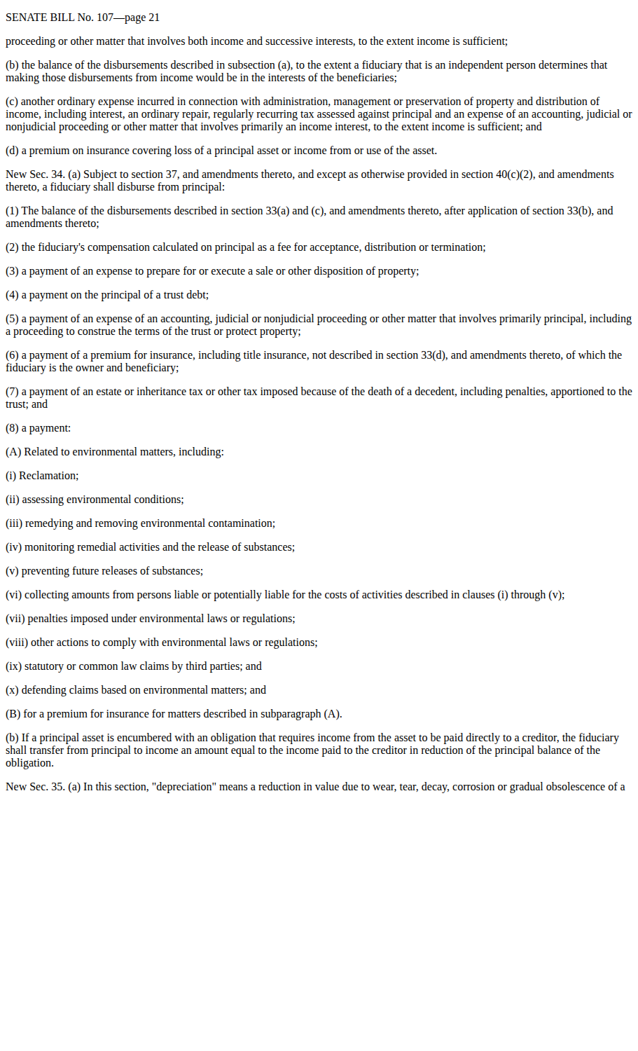SENATE BILL No. 107—page 21
proceeding or other matter that involves both income and successive interests, to the extent income is sufficient;
(b) the balance of the disbursements described in subsection (a), to the extent a fiduciary that is an independent person determines that making those disbursements from income would be in the interests of the beneficiaries;
(c) another ordinary expense incurred in connection with administration, management or preservation of property and distribution of income, including interest, an ordinary repair, regularly recurring tax assessed against principal and an expense of an accounting, judicial or nonjudicial proceeding or other matter that involves primarily an income interest, to the extent income is sufficient; and
(d) a premium on insurance covering loss of a principal asset or income from or use of the asset.
New Sec. 34. (a) Subject to section 37, and amendments thereto, and except as otherwise provided in section 40(c)(2), and amendments thereto, a fiduciary shall disburse from principal:
(1) The balance of the disbursements described in section 33(a) and (c), and amendments thereto, after application of section 33(b), and amendments thereto;
(2) the fiduciary's compensation calculated on principal as a fee for acceptance, distribution or termination;
(3) a payment of an expense to prepare for or execute a sale or other disposition of property;
(4) a payment on the principal of a trust debt;
(5) a payment of an expense of an accounting, judicial or nonjudicial proceeding or other matter that involves primarily principal, including a proceeding to construe the terms of the trust or protect property;
(6) a payment of a premium for insurance, including title insurance, not described in section 33(d), and amendments thereto, of which the fiduciary is the owner and beneficiary;
(7) a payment of an estate or inheritance tax or other tax imposed because of the death of a decedent, including penalties, apportioned to the trust; and
(8) a payment:
(A) Related to environmental matters, including:
(i) Reclamation;
(ii) assessing environmental conditions;
(iii) remedying and removing environmental contamination;
(iv) monitoring remedial activities and the release of substances;
(v) preventing future releases of substances;
(vi) collecting amounts from persons liable or potentially liable for the costs of activities described in clauses (i) through (v);
(vii) penalties imposed under environmental laws or regulations;
(viii) other actions to comply with environmental laws or regulations;
(ix) statutory or common law claims by third parties; and
(x) defending claims based on environmental matters; and
(B) for a premium for insurance for matters described in subparagraph (A).
(b) If a principal asset is encumbered with an obligation that requires income from the asset to be paid directly to a creditor, the fiduciary shall transfer from principal to income an amount equal to the income paid to the creditor in reduction of the principal balance of the obligation.
New Sec. 35. (a) In this section, "depreciation" means a reduction in value due to wear, tear, decay, corrosion or gradual obsolescence of a